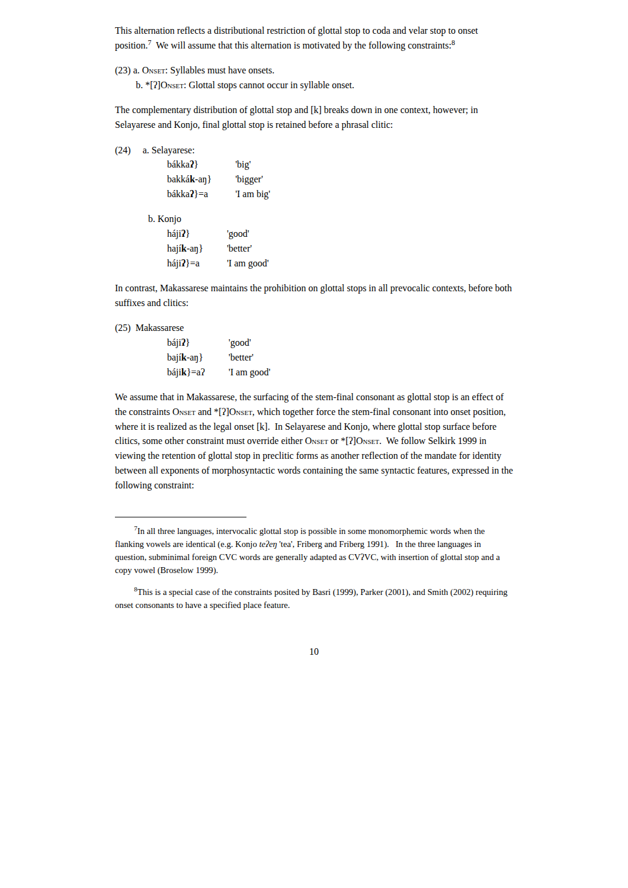This alternation reflects a distributional restriction of glottal stop to coda and velar stop to onset position.7 We will assume that this alternation is motivated by the following constraints:8
(23) a. Onset: Syllables must have onsets.
b. *[ʔ]Onset: Glottal stops cannot occur in syllable onset.
The complementary distribution of glottal stop and [k] breaks down in one context, however; in Selayarese and Konjo, final glottal stop is retained before a phrasal clitic:
(24) a. Selayarese:
| bákka ʔ } | 'big' |
| bakká k -aŋ} | 'bigger' |
| bákka ʔ }=a | 'I am big' |
b. Konjo
| háji ʔ } | 'good' |
| hají k -aŋ} | 'better' |
| háji ʔ }=a | 'I am good' |
In contrast, Makassarese maintains the prohibition on glottal stops in all prevocalic contexts, before both suffixes and clitics:
(25) Makassarese
| báji ʔ } | 'good' |
| bají k -aŋ} | 'better' |
| báji k }=aʔ | 'I am good' |
We assume that in Makassarese, the surfacing of the stem-final consonant as glottal stop is an effect of the constraints Onset and *[ʔ]Onset, which together force the stem-final consonant into onset position, where it is realized as the legal onset [k]. In Selayarese and Konjo, where glottal stop surface before clitics, some other constraint must override either Onset or *[ʔ]Onset. We follow Selkirk 1999 in viewing the retention of glottal stop in preclitic forms as another reflection of the mandate for identity between all exponents of morphosyntactic words containing the same syntactic features, expressed in the following constraint:
7In all three languages, intervocalic glottal stop is possible in some monomorphemic words when the flanking vowels are identical (e.g. Konjo teʔeŋ 'tea', Friberg and Friberg 1991). In the three languages in question, subminimal foreign CVC words are generally adapted as CVʔVC, with insertion of glottal stop and a copy vowel (Broselow 1999).
8This is a special case of the constraints posited by Basri (1999), Parker (2001), and Smith (2002) requiring onset consonants to have a specified place feature.
10